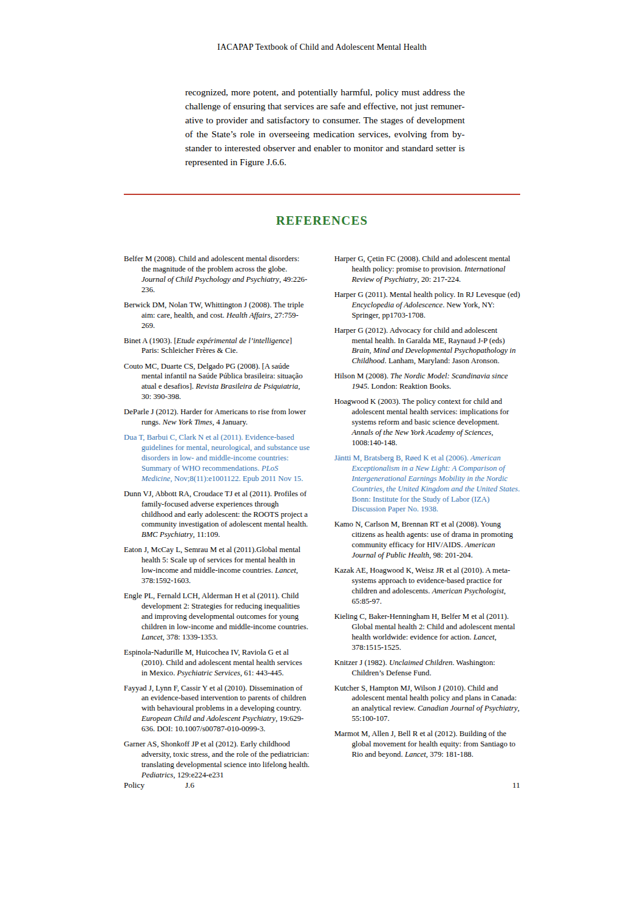IACAPAP Textbook of Child and Adolescent Mental Health
recognized, more potent, and potentially harmful, policy must address the challenge of ensuring that services are safe and effective, not just remunerative to provider and satisfactory to consumer. The stages of development of the State’s role in overseeing medication services, evolving from bystander to interested observer and enabler to monitor and standard setter is represented in Figure J.6.6.
REFERENCES
Belfer M (2008). Child and adolescent mental disorders: the magnitude of the problem across the globe. Journal of Child Psychology and Psychiatry, 49:226-236.
Berwick DM, Nolan TW, Whittington J (2008). The triple aim: care, health, and cost. Health Affairs, 27:759-269.
Binet A (1903). [Etude expérimental de l’intelligence] Paris: Schleicher Frères & Cie.
Couto MC, Duarte CS, Delgado PG (2008). [A saúde mental infantil na Saúde Pública brasileira: situação atual e desafios]. Revista Brasileira de Psiquiatria, 30: 390-398.
DeParle J (2012). Harder for Americans to rise from lower rungs. New York Times, 4 January.
Dua T, Barbui C, Clark N et al (2011). Evidence-based guidelines for mental, neurological, and substance use disorders in low- and middle-income countries: Summary of WHO recommendations. PLoS Medicine, Nov;8(11):e1001122. Epub 2011 Nov 15.
Dunn VJ, Abbott RA, Croudace TJ et al (2011). Profiles of family-focused adverse experiences through childhood and early adolescent: the ROOTS project a community investigation of adolescent mental health. BMC Psychiatry, 11:109.
Eaton J, McCay L, Semrau M et al (2011).Global mental health 5: Scale up of services for mental health in low-income and middle-income countries. Lancet, 378:1592-1603.
Engle PL, Fernald LCH, Alderman H et al (2011). Child development 2: Strategies for reducing inequalities and improving developmental outcomes for young children in low-income and middle-income countries. Lancet, 378: 1339-1353.
Espinola-Nadurille M, Huicochea IV, Raviola G et al (2010). Child and adolescent mental health services in Mexico. Psychiatric Services, 61: 443-445.
Fayyad J, Lynn F, Cassir Y et al (2010). Dissemination of an evidence-based intervention to parents of children with behavioural problems in a developing country. European Child and Adolescent Psychiatry, 19:629-636. DOI: 10.1007/s00787-010-0099-3.
Garner AS, Shonkoff JP et al (2012). Early childhood adversity, toxic stress, and the role of the pediatrician: translating developmental science into lifelong health. Pediatrics, 129:e224-e231
Harper G, Çetin FC (2008). Child and adolescent mental health policy: promise to provision. International Review of Psychiatry, 20: 217-224.
Harper G (2011). Mental health policy. In RJ Levesque (ed) Encyclopedia of Adolescence. New York, NY: Springer, pp1703-1708.
Harper G (2012). Advocacy for child and adolescent mental health. In Garalda ME, Raynaud J-P (eds) Brain, Mind and Developmental Psychopathology in Childhood. Lanham, Maryland: Jason Aronson.
Hilson M (2008). The Nordic Model: Scandinavia since 1945. London: Reaktion Books.
Hoagwood K (2003). The policy context for child and adolescent mental health services: implications for systems reform and basic science development. Annals of the New York Academy of Sciences, 1008:140-148.
Jäntti M, Bratsberg B, Røed K et al (2006). American Exceptionalism in a New Light: A Comparison of Intergenerational Earnings Mobility in the Nordic Countries, the United Kingdom and the United States. Bonn: Institute for the Study of Labor (IZA) Discussion Paper No. 1938.
Kamo N, Carlson M, Brennan RT et al (2008). Young citizens as health agents: use of drama in promoting community efficacy for HIV/AIDS. American Journal of Public Health, 98: 201-204.
Kazak AE, Hoagwood K, Weisz JR et al (2010). A meta-systems approach to evidence-based practice for children and adolescents. American Psychologist, 65:85-97.
Kieling C, Baker-Henningham H, Belfer M et al (2011). Global mental health 2: Child and adolescent mental health worldwide: evidence for action. Lancet, 378:1515-1525.
Knitzer J (1982). Unclaimed Children. Washington: Children’s Defense Fund.
Kutcher S, Hampton MJ, Wilson J (2010). Child and adolescent mental health policy and plans in Canada: an analytical review. Canadian Journal of Psychiatry, 55:100-107.
Marmot M, Allen J, Bell R et al (2012). Building of the global movement for health equity: from Santiago to Rio and beyond. Lancet, 379: 181-188.
Policy J.6 11